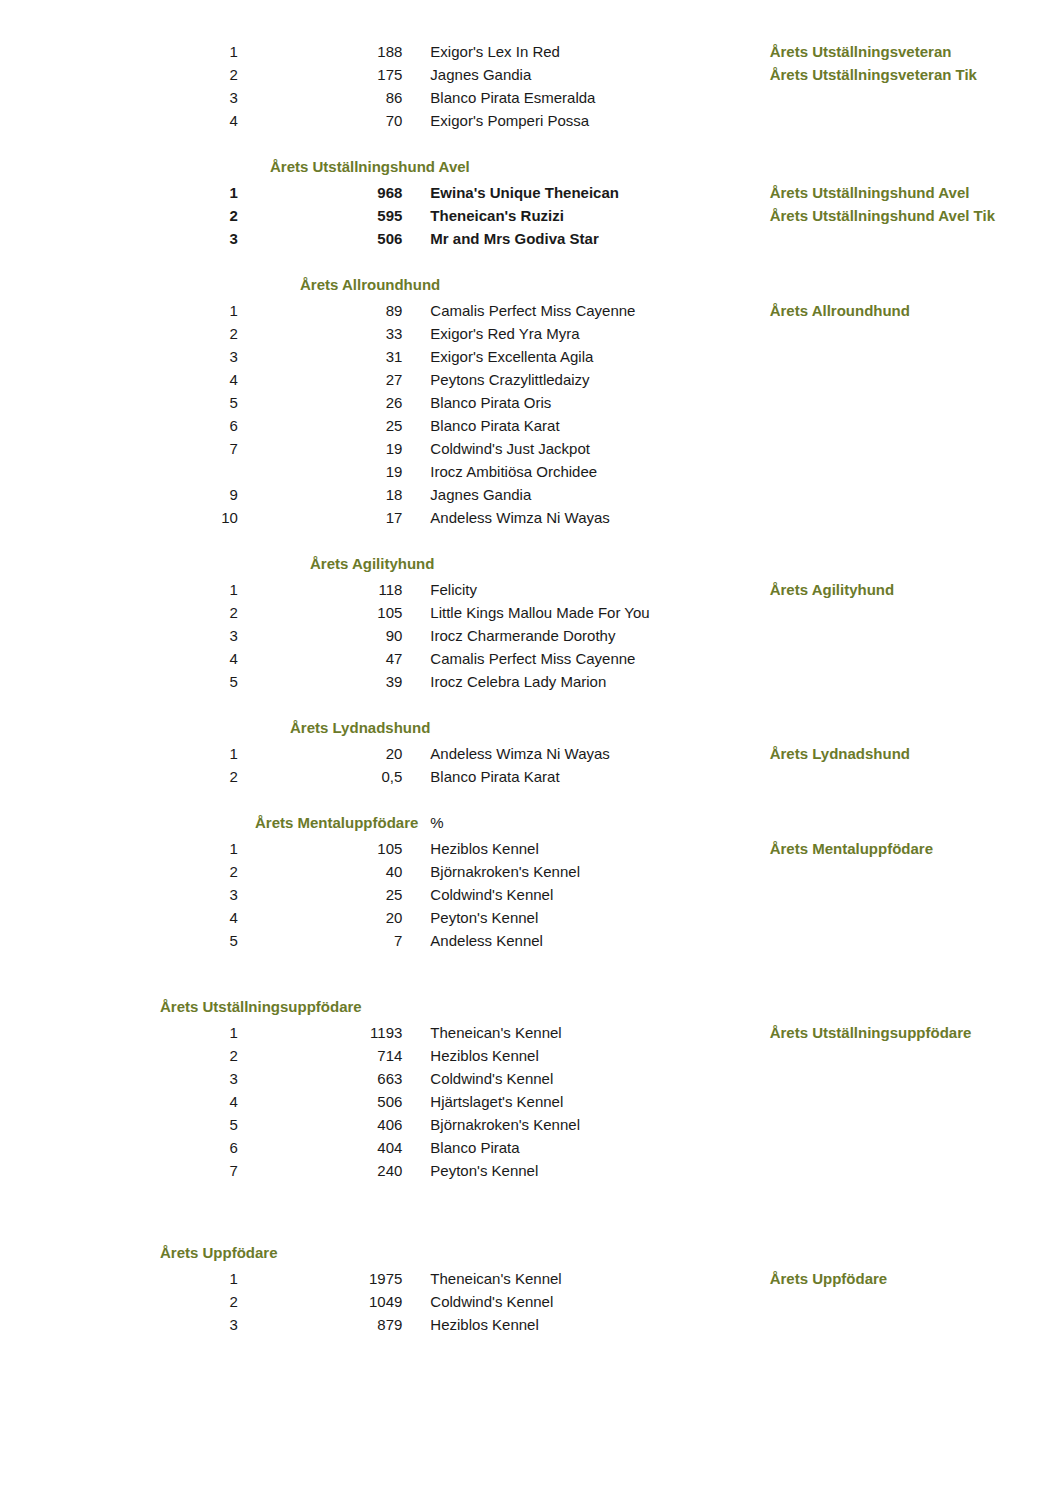| 1 | 188 | Exigor's Lex In Red | Årets Utställningsveteran |
| 2 | 175 | Jagnes Gandia | Årets Utställningsveteran Tik |
| 3 | 86 | Blanco Pirata Esmeralda | |
| 4 | 70 | Exigor's Pomperi Possa | |
| Årets Utställningshund Avel |
| 1 | 968 | Ewina's Unique Theneican | Årets Utställningshund Avel |
| 2 | 595 | Theneican's Ruzizi | Årets Utställningshund Avel Tik |
| 3 | 506 | Mr and Mrs Godiva Star | |
| Årets Allroundhund |
| 1 | 89 | Camalis Perfect Miss Cayenne | Årets Allroundhund |
| 2 | 33 | Exigor's Red Yra Myra | |
| 3 | 31 | Exigor's Excellenta Agila | |
| 4 | 27 | Peytons Crazylittledaizy | |
| 5 | 26 | Blanco Pirata Oris | |
| 6 | 25 | Blanco Pirata Karat | |
| 7 | 19 | Coldwind's Just Jackpot | |
| | 19 | Irocz Ambitiösa Orchidee | |
| 9 | 18 | Jagnes Gandia | |
| 10 | 17 | Andeless Wimza Ni Wayas | |
| Årets Agilityhund |
| 1 | 118 | Felicity | Årets Agilityhund |
| 2 | 105 | Little Kings Mallou Made For You | |
| 3 | 90 | Irocz Charmerande Dorothy | |
| 4 | 47 | Camalis Perfect Miss Cayenne | |
| 5 | 39 | Irocz Celebra Lady Marion | |
| Årets Lydnadshund |
| 1 | 20 | Andeless Wimza Ni Wayas | Årets Lydnadshund |
| 2 | 0,5 | Blanco Pirata Karat | |
| Årets Mentaluppfödare | % |
| 1 | 105 | Heziblos Kennel | Årets Mentaluppfödare |
| 2 | 40 | Björnakroken's Kennel | |
| 3 | 25 | Coldwind's Kennel | |
| 4 | 20 | Peyton's Kennel | |
| 5 | 7 | Andeless Kennel | |
| Årets Utställningsuppfödare |
| 1 | 1193 | Theneican's Kennel | Årets Utställningsuppfödare |
| 2 | 714 | Heziblos Kennel | |
| 3 | 663 | Coldwind's Kennel | |
| 4 | 506 | Hjärtslaget's Kennel | |
| 5 | 406 | Björnakroken's Kennel | |
| 6 | 404 | Blanco Pirata | |
| 7 | 240 | Peyton's Kennel | |
| Årets Uppfödare |
| 1 | 1975 | Theneican's Kennel | Årets Uppfödare |
| 2 | 1049 | Coldwind's Kennel | |
| 3 | 879 | Heziblos Kennel | |